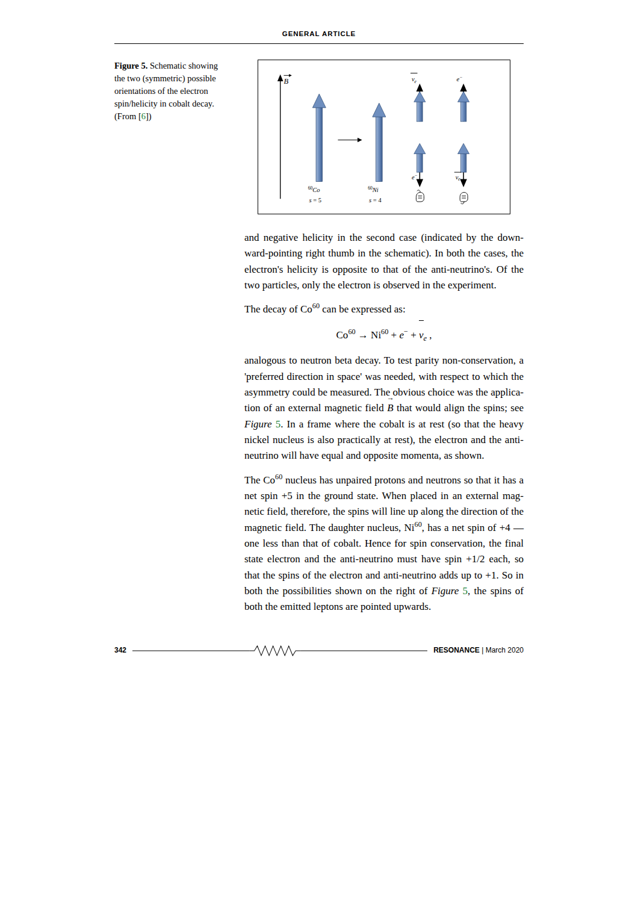GENERAL ARTICLE
Figure 5. Schematic showing the two (symmetric) possible orientations of the electron spin/helicity in cobalt decay. (From [6])
B 60Co s = 5 60Ni s = 4 νe e− e− νe
and negative helicity in the second case (indicated by the downward-pointing right thumb in the schematic). In both the cases, the electron's helicity is opposite to that of the anti-neutrino's. Of the two particles, only the electron is observed in the experiment.
The decay of Co60 can be expressed as:
Co60 → Ni60 + e− + νe ,
analogous to neutron beta decay. To test parity non-conservation, a 'preferred direction in space' was needed, with respect to which the asymmetry could be measured. The obvious choice was the application of an external magnetic field B that would align the spins; see Figure 5. In a frame where the cobalt is at rest (so that the heavy nickel nucleus is also practically at rest), the electron and the anti-neutrino will have equal and opposite momenta, as shown.
The Co60 nucleus has unpaired protons and neutrons so that it has a net spin +5 in the ground state. When placed in an external magnetic field, therefore, the spins will line up along the direction of the magnetic field. The daughter nucleus, Ni60, has a net spin of +4 — one less than that of cobalt. Hence for spin conservation, the final state electron and the anti-neutrino must have spin +1/2 each, so that the spins of the electron and anti-neutrino adds up to +1. So in both the possibilities shown on the right of Figure 5, the spins of both the emitted leptons are pointed upwards.
342
RESONANCE | March 2020